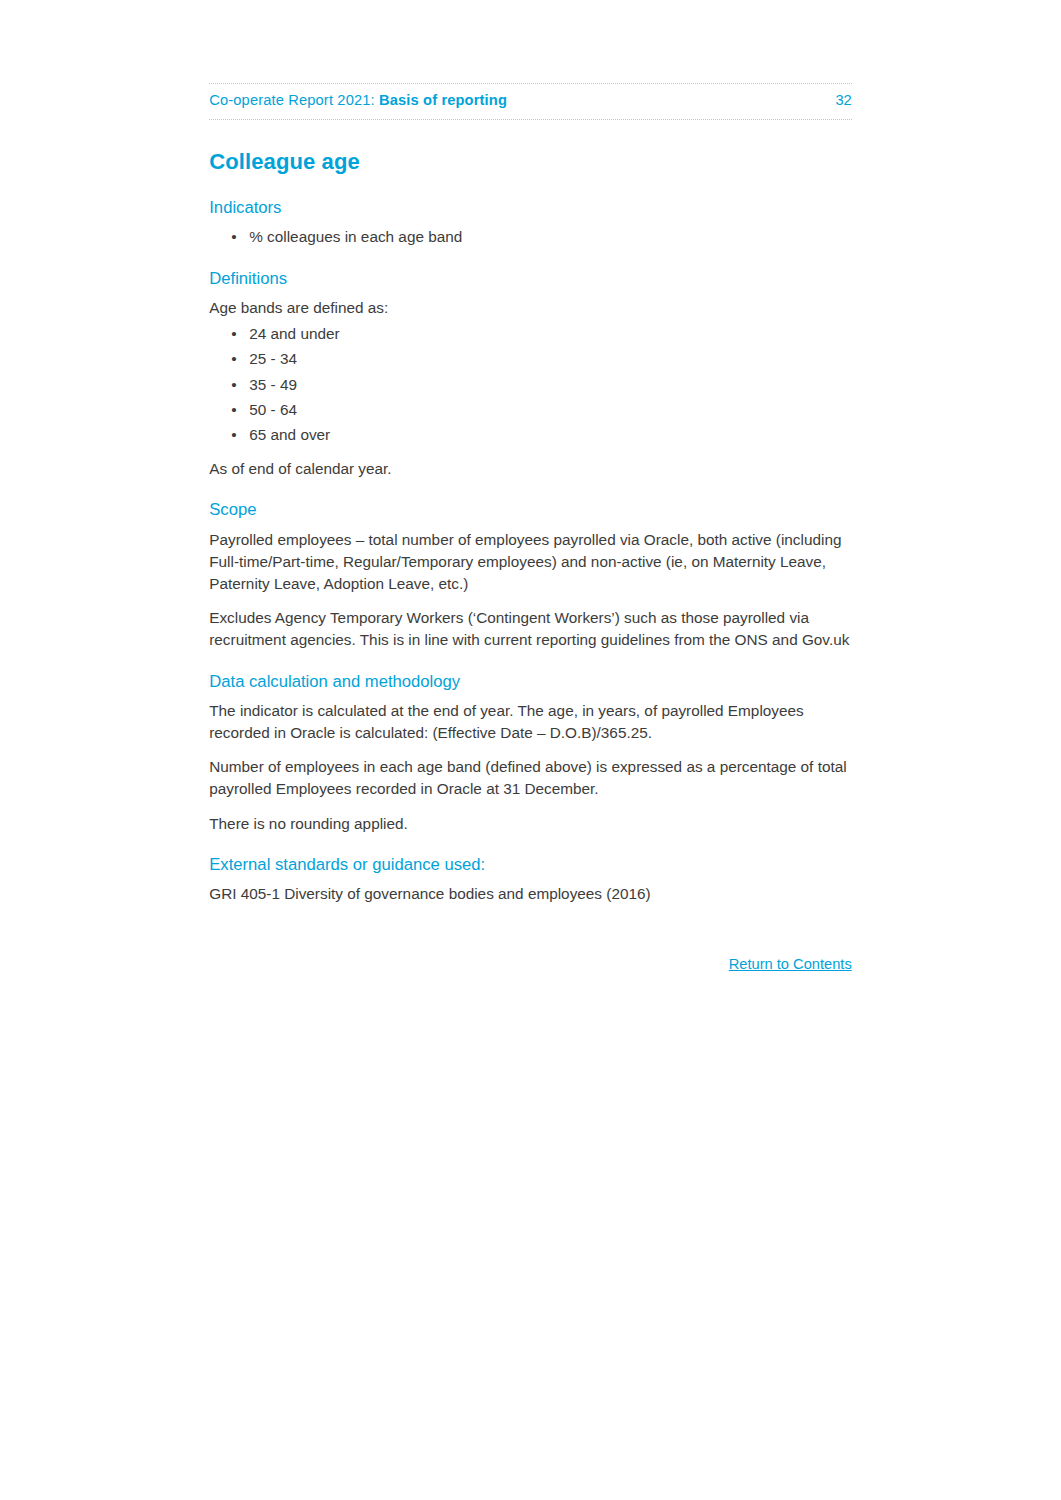Co-operate Report 2021: Basis of reporting
32
Colleague age
Indicators
% colleagues in each age band
Definitions
Age bands are defined as:
24 and under
25 - 34
35 - 49
50 - 64
65 and over
As of end of calendar year.
Scope
Payrolled employees – total number of employees payrolled via Oracle, both active (including Full-time/Part-time, Regular/Temporary employees) and non-active (ie, on Maternity Leave, Paternity Leave, Adoption Leave, etc.)
Excludes Agency Temporary Workers (‘Contingent Workers’) such as those payrolled via recruitment agencies. This is in line with current reporting guidelines from the ONS and Gov.uk
Data calculation and methodology
The indicator is calculated at the end of year. The age, in years, of payrolled Employees recorded in Oracle is calculated: (Effective Date – D.O.B)/365.25.
Number of employees in each age band (defined above) is expressed as a percentage of total payrolled Employees recorded in Oracle at 31 December.
There is no rounding applied.
External standards or guidance used:
GRI 405-1 Diversity of governance bodies and employees (2016)
Return to Contents